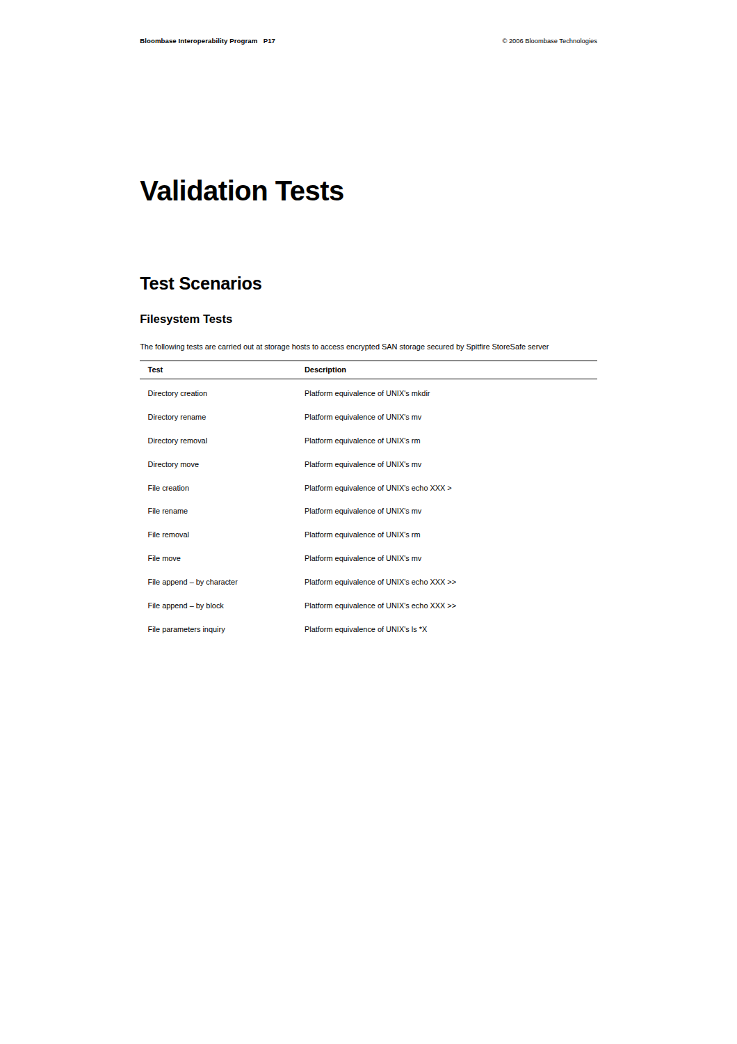Bloombase Interoperability Program P17
© 2006 Bloombase Technologies
Validation Tests
Test Scenarios
Filesystem Tests
The following tests are carried out at storage hosts to access encrypted SAN storage secured by Spitfire StoreSafe server
| Test | Description |
| --- | --- |
| Directory creation | Platform equivalence of UNIX's mkdir |
| Directory rename | Platform equivalence of UNIX's mv |
| Directory removal | Platform equivalence of UNIX's rm |
| Directory move | Platform equivalence of UNIX's mv |
| File creation | Platform equivalence of UNIX's echo XXX > |
| File rename | Platform equivalence of UNIX's mv |
| File removal | Platform equivalence of UNIX's rm |
| File move | Platform equivalence of UNIX's mv |
| File append – by character | Platform equivalence of UNIX's echo XXX >> |
| File append – by block | Platform equivalence of UNIX's echo XXX >> |
| File parameters inquiry | Platform equivalence of UNIX's ls *X |